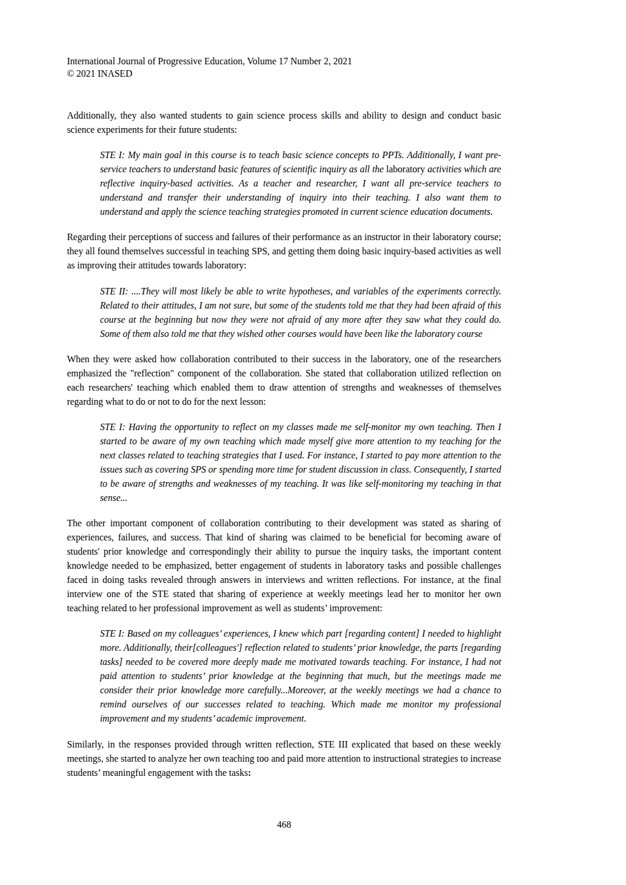International Journal of Progressive Education, Volume 17 Number 2, 2021
© 2021 INASED
Additionally, they also wanted students to gain science process skills and ability to design and conduct basic science experiments for their future students:
STE I: My main goal in this course is to teach basic science concepts to PPTs. Additionally, I want pre-service teachers to understand basic features of scientific inquiry as all the laboratory activities which are reflective inquiry-based activities. As a teacher and researcher, I want all pre-service teachers to understand and transfer their understanding of inquiry into their teaching. I also want them to understand and apply the science teaching strategies promoted in current science education documents.
Regarding their perceptions of success and failures of their performance as an instructor in their laboratory course; they all found themselves successful in teaching SPS, and getting them doing basic inquiry-based activities as well as improving their attitudes towards laboratory:
STE II: ....They will most likely be able to write hypotheses, and variables of the experiments correctly. Related to their attitudes, I am not sure, but some of the students told me that they had been afraid of this course at the beginning but now they were not afraid of any more after they saw what they could do. Some of them also told me that they wished other courses would have been like the laboratory course
When they were asked how collaboration contributed to their success in the laboratory, one of the researchers emphasized the "reflection" component of the collaboration. She stated that collaboration utilized reflection on each researchers' teaching which enabled them to draw attention of strengths and weaknesses of themselves regarding what to do or not to do for the next lesson:
STE I: Having the opportunity to reflect on my classes made me self-monitor my own teaching. Then I started to be aware of my own teaching which made myself give more attention to my teaching for the next classes related to teaching strategies that I used. For instance, I started to pay more attention to the issues such as covering SPS or spending more time for student discussion in class. Consequently, I started to be aware of strengths and weaknesses of my teaching. It was like self-monitoring my teaching in that sense...
The other important component of collaboration contributing to their development was stated as sharing of experiences, failures, and success. That kind of sharing was claimed to be beneficial for becoming aware of students' prior knowledge and correspondingly their ability to pursue the inquiry tasks, the important content knowledge needed to be emphasized, better engagement of students in laboratory tasks and possible challenges faced in doing tasks revealed through answers in interviews and written reflections. For instance, at the final interview one of the STE stated that sharing of experience at weekly meetings lead her to monitor her own teaching related to her professional improvement as well as students’ improvement:
STE I: Based on my colleagues’ experiences, I knew which part [regarding content] I needed to highlight more. Additionally, their[colleagues'] reflection related to students’ prior knowledge, the parts [regarding tasks] needed to be covered more deeply made me motivated towards teaching. For instance, I had not paid attention to students’ prior knowledge at the beginning that much, but the meetings made me consider their prior knowledge more carefully...Moreover, at the weekly meetings we had a chance to remind ourselves of our successes related to teaching. Which made me monitor my professional improvement and my students’ academic improvement.
Similarly, in the responses provided through written reflection, STE III explicated that based on these weekly meetings, she started to analyze her own teaching too and paid more attention to instructional strategies to increase students’ meaningful engagement with the tasks:
468